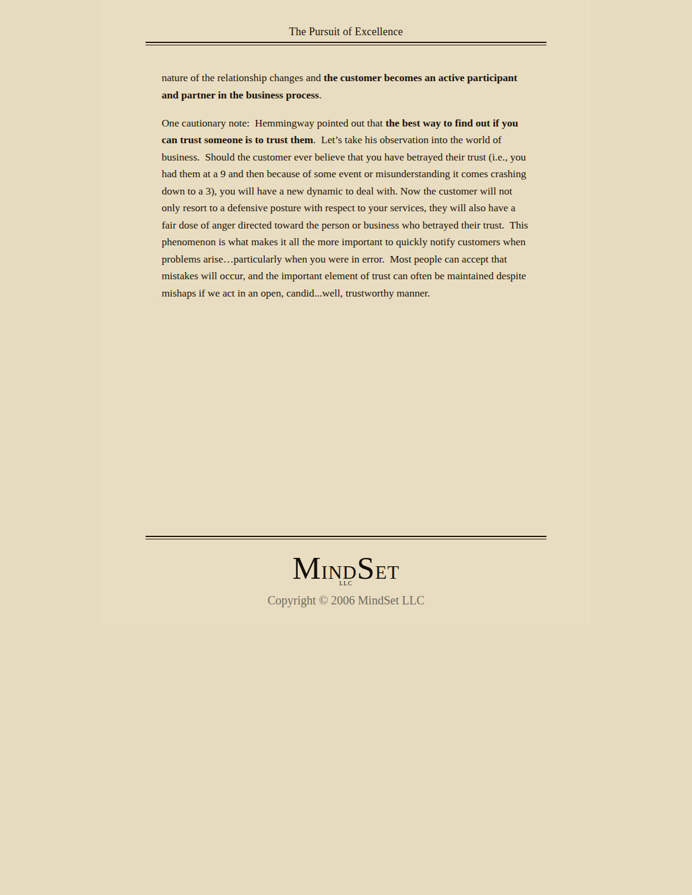The Pursuit of Excellence
nature of the relationship changes and the customer becomes an active participant and partner in the business process.
One cautionary note: Hemmingway pointed out that the best way to find out if you can trust someone is to trust them. Let’s take his observation into the world of business. Should the customer ever believe that you have betrayed their trust (i.e., you had them at a 9 and then because of some event or misunderstanding it comes crashing down to a 3), you will have a new dynamic to deal with. Now the customer will not only resort to a defensive posture with respect to your services, they will also have a fair dose of anger directed toward the person or business who betrayed their trust. This phenomenon is what makes it all the more important to quickly notify customers when problems arise…particularly when you were in error. Most people can accept that mistakes will occur, and the important element of trust can often be maintained despite mishaps if we act in an open, candid...well, trustworthy manner.
MindSet LLC
Copyright © 2006 MindSet LLC